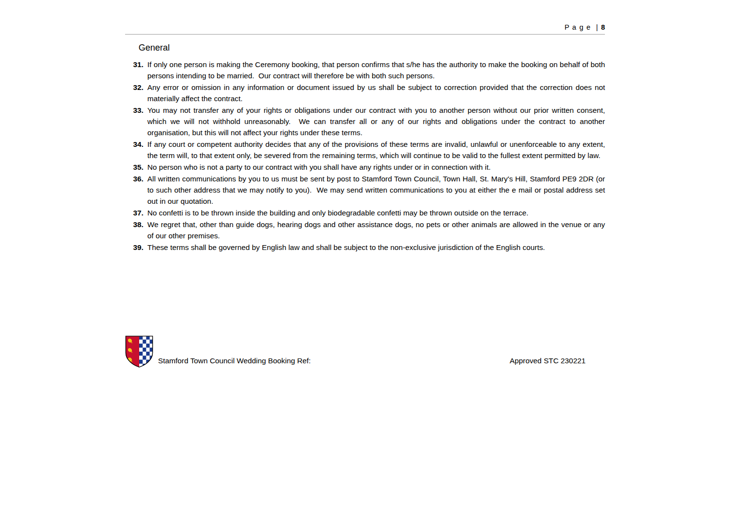P a g e | 8
General
If only one person is making the Ceremony booking, that person confirms that s/he has the authority to make the booking on behalf of both persons intending to be married. Our contract will therefore be with both such persons.
Any error or omission in any information or document issued by us shall be subject to correction provided that the correction does not materially affect the contract.
You may not transfer any of your rights or obligations under our contract with you to another person without our prior written consent, which we will not withhold unreasonably. We can transfer all or any of our rights and obligations under the contract to another organisation, but this will not affect your rights under these terms.
If any court or competent authority decides that any of the provisions of these terms are invalid, unlawful or unenforceable to any extent, the term will, to that extent only, be severed from the remaining terms, which will continue to be valid to the fullest extent permitted by law.
No person who is not a party to our contract with you shall have any rights under or in connection with it.
All written communications by you to us must be sent by post to Stamford Town Council, Town Hall, St. Mary's Hill, Stamford PE9 2DR (or to such other address that we may notify to you). We may send written communications to you at either the e mail or postal address set out in our quotation.
No confetti is to be thrown inside the building and only biodegradable confetti may be thrown outside on the terrace.
We regret that, other than guide dogs, hearing dogs and other assistance dogs, no pets or other animals are allowed in the venue or any of our other premises.
These terms shall be governed by English law and shall be subject to the non-exclusive jurisdiction of the English courts.
Stamford Town Council Wedding Booking Ref:
Approved STC 230221